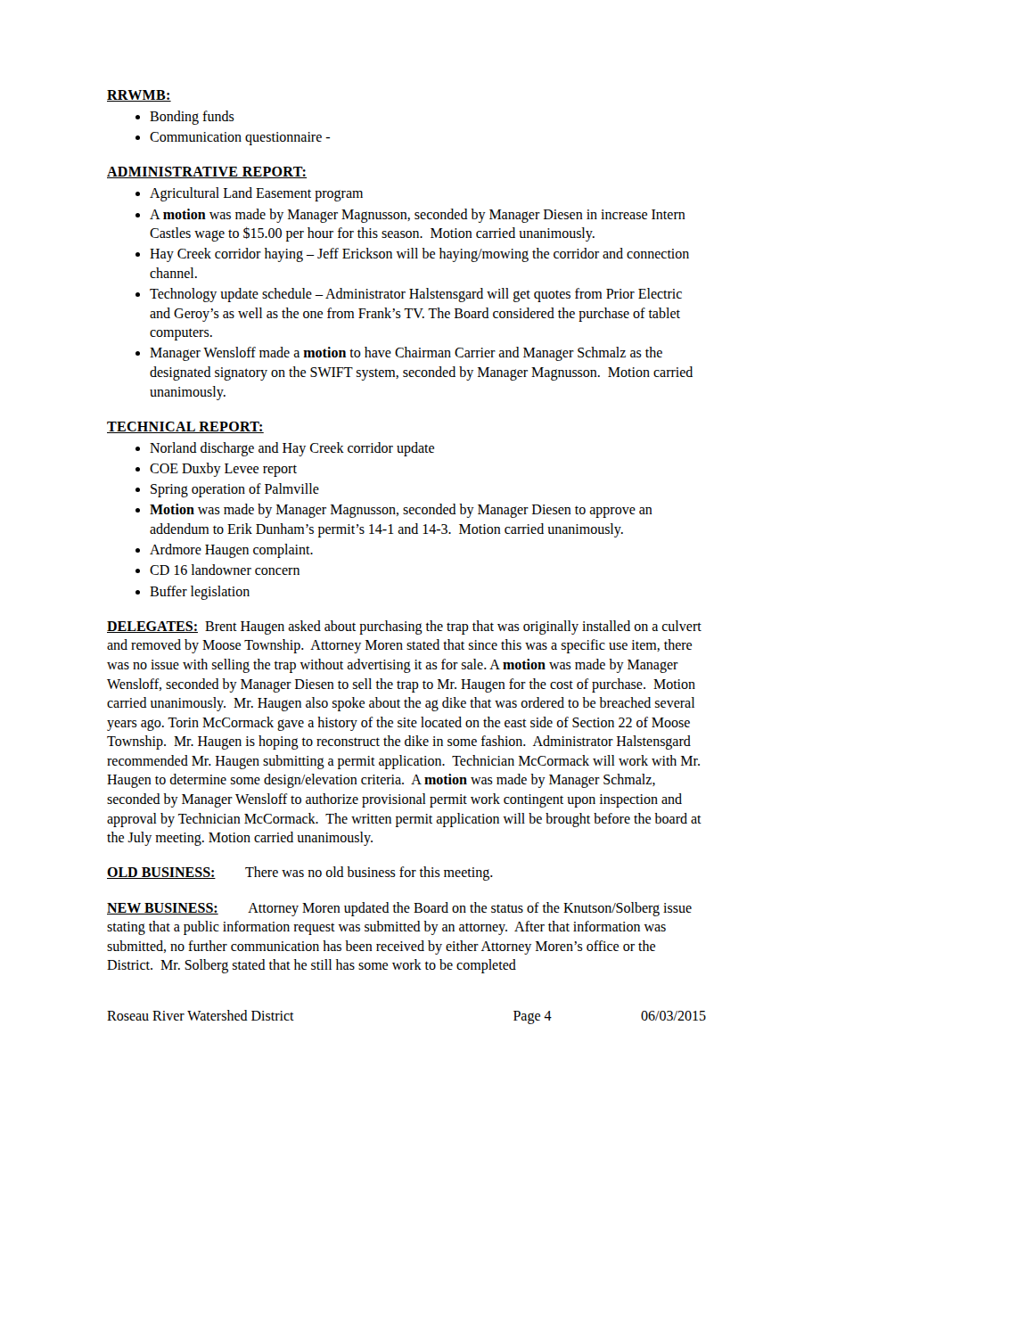RRWMB:
Bonding funds
Communication questionnaire -
ADMINISTRATIVE REPORT:
Agricultural Land Easement program
A motion was made by Manager Magnusson, seconded by Manager Diesen in increase Intern Castles wage to $15.00 per hour for this season. Motion carried unanimously.
Hay Creek corridor haying – Jeff Erickson will be haying/mowing the corridor and connection channel.
Technology update schedule – Administrator Halstensgard will get quotes from Prior Electric and Geroy’s as well as the one from Frank’s TV. The Board considered the purchase of tablet computers.
Manager Wensloff made a motion to have Chairman Carrier and Manager Schmalz as the designated signatory on the SWIFT system, seconded by Manager Magnusson. Motion carried unanimously.
TECHNICAL REPORT:
Norland discharge and Hay Creek corridor update
COE Duxby Levee report
Spring operation of Palmville
Motion was made by Manager Magnusson, seconded by Manager Diesen to approve an addendum to Erik Dunham’s permit’s 14-1 and 14-3. Motion carried unanimously.
Ardmore Haugen complaint.
CD 16 landowner concern
Buffer legislation
DELEGATES: Brent Haugen asked about purchasing the trap that was originally installed on a culvert and removed by Moose Township. Attorney Moren stated that since this was a specific use item, there was no issue with selling the trap without advertising it as for sale. A motion was made by Manager Wensloff, seconded by Manager Diesen to sell the trap to Mr. Haugen for the cost of purchase. Motion carried unanimously. Mr. Haugen also spoke about the ag dike that was ordered to be breached several years ago. Torin McCormack gave a history of the site located on the east side of Section 22 of Moose Township. Mr. Haugen is hoping to reconstruct the dike in some fashion. Administrator Halstensgard recommended Mr. Haugen submitting a permit application. Technician McCormack will work with Mr. Haugen to determine some design/elevation criteria. A motion was made by Manager Schmalz, seconded by Manager Wensloff to authorize provisional permit work contingent upon inspection and approval by Technician McCormack. The written permit application will be brought before the board at the July meeting. Motion carried unanimously.
OLD BUSINESS: There was no old business for this meeting.
NEW BUSINESS: Attorney Moren updated the Board on the status of the Knutson/Solberg issue stating that a public information request was submitted by an attorney. After that information was submitted, no further communication has been received by either Attorney Moren’s office or the District. Mr. Solberg stated that he still has some work to be completed
| Roseau River Watershed District | Page 4 | 06/03/2015 |